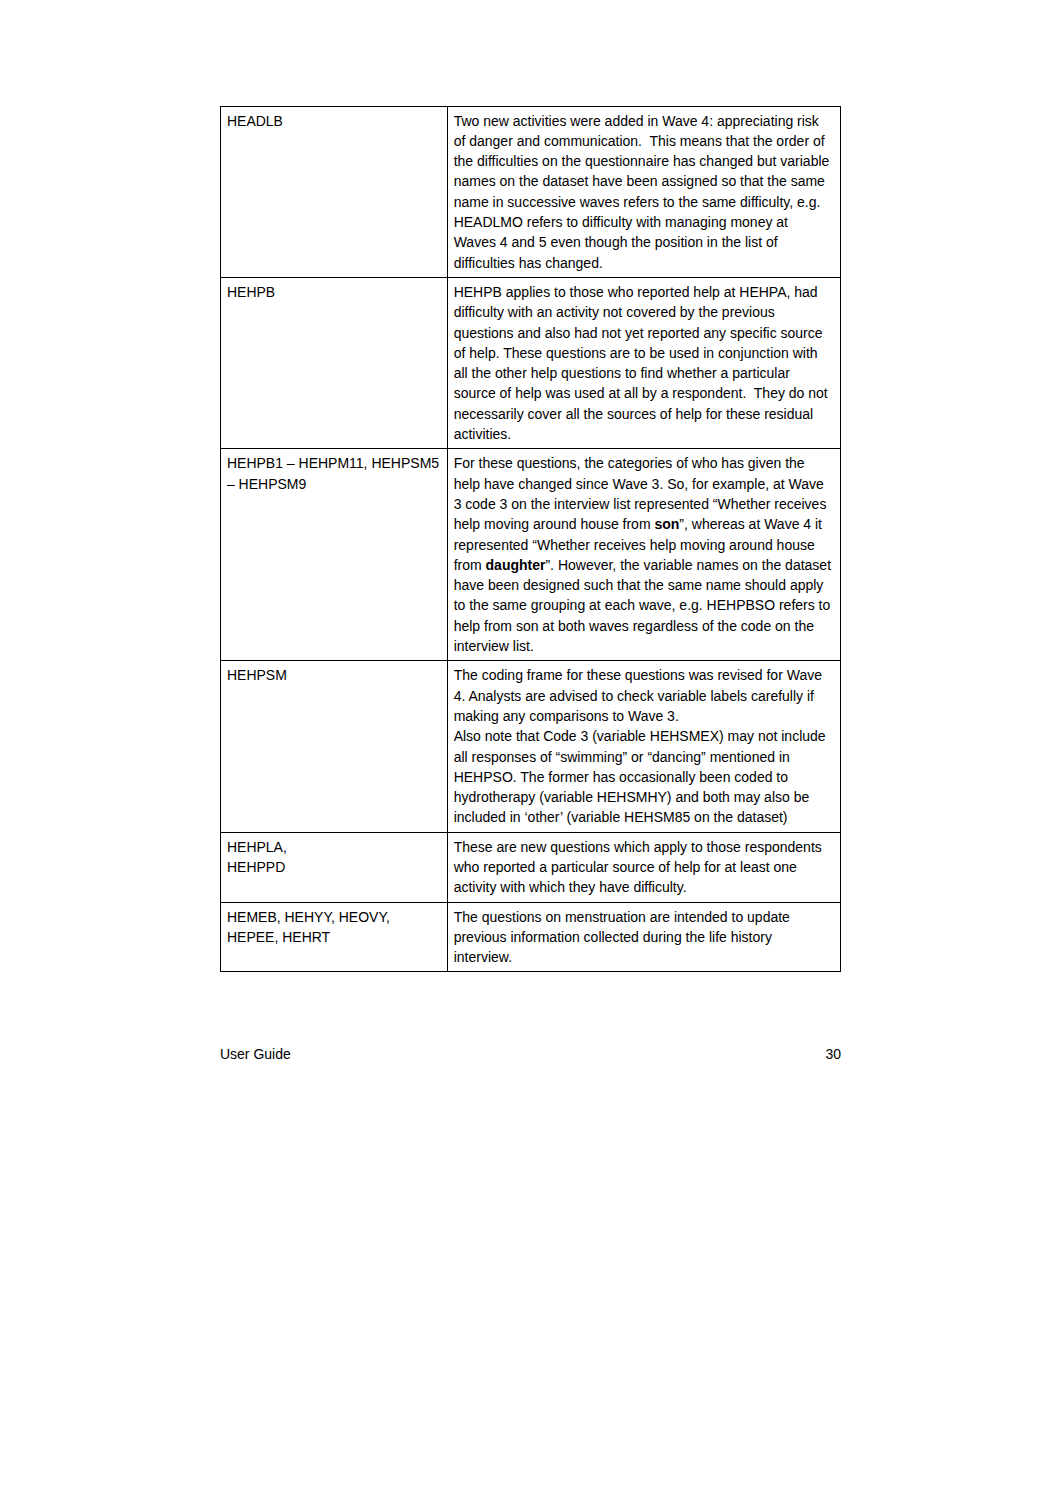| HEADLB | Two new activities were added in Wave 4: appreciating risk of danger and communication. This means that the order of the difficulties on the questionnaire has changed but variable names on the dataset have been assigned so that the same name in successive waves refers to the same difficulty, e.g. HEADLMO refers to difficulty with managing money at Waves 4 and 5 even though the position in the list of difficulties has changed. |
| HEHPB | HEHPB applies to those who reported help at HEHPA, had difficulty with an activity not covered by the previous questions and also had not yet reported any specific source of help. These questions are to be used in conjunction with all the other help questions to find whether a particular source of help was used at all by a respondent. They do not necessarily cover all the sources of help for these residual activities. |
| HEHPB1 – HEHPM11, HEHPSM5 – HEHPSM9 | For these questions, the categories of who has given the help have changed since Wave 3. So, for example, at Wave 3 code 3 on the interview list represented “Whether receives help moving around house from son ”, whereas at Wave 4 it represented “Whether receives help moving around house from daughter ”. However, the variable names on the dataset have been designed such that the same name should apply to the same grouping at each wave, e.g. HEHPBSO refers to help from son at both waves regardless of the code on the interview list. |
| HEHPSM | The coding frame for these questions was revised for Wave 4. Analysts are advised to check variable labels carefully if making any comparisons to Wave 3. Also note that Code 3 (variable HEHSMEX) may not include all responses of “swimming” or “dancing” mentioned in HEHPSO. The former has occasionally been coded to hydrotherapy (variable HEHSMHY) and both may also be included in ‘other’ (variable HEHSM85 on the dataset) |
| HEHPLA, HEHPPD | These are new questions which apply to those respondents who reported a particular source of help for at least one activity with which they have difficulty. |
| HEMEB, HEHYY, HEOVY, HEPEE, HEHRT | The questions on menstruation are intended to update previous information collected during the life history interview. |
User Guide
30